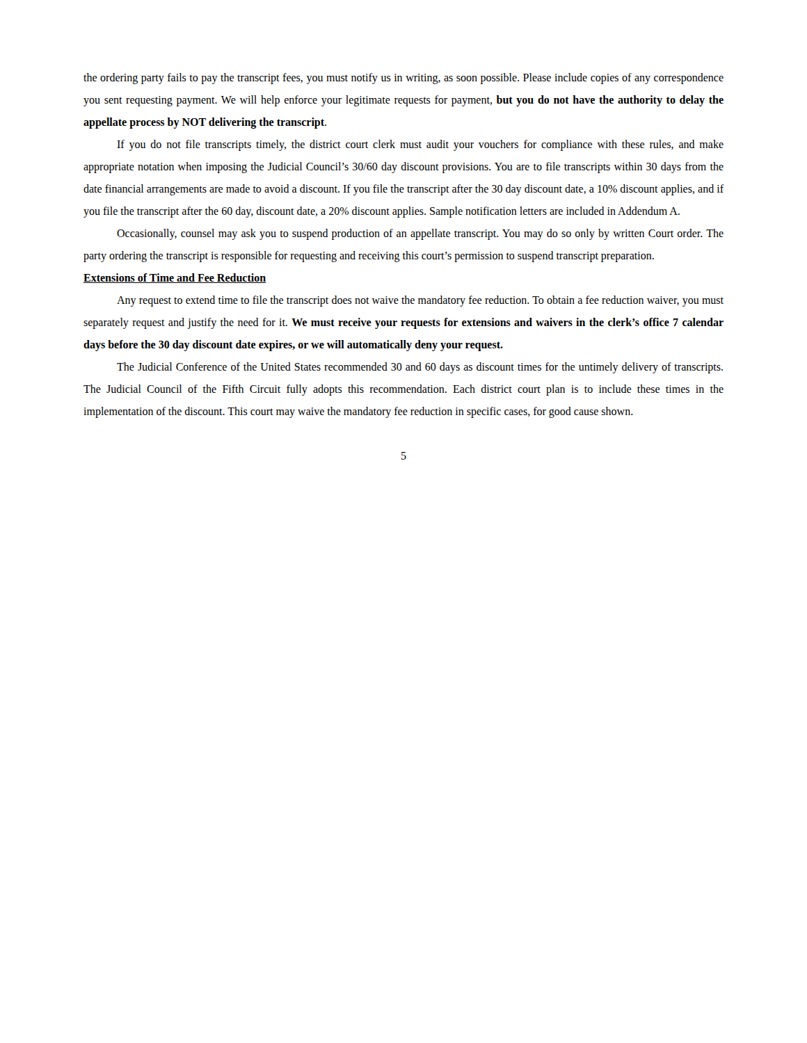the ordering party fails to pay the transcript fees, you must notify us in writing, as soon possible. Please include copies of any correspondence you sent requesting payment. We will help enforce your legitimate requests for payment, but you do not have the authority to delay the appellate process by NOT delivering the transcript.
If you do not file transcripts timely, the district court clerk must audit your vouchers for compliance with these rules, and make appropriate notation when imposing the Judicial Council’s 30/60 day discount provisions. You are to file transcripts within 30 days from the date financial arrangements are made to avoid a discount. If you file the transcript after the 30 day discount date, a 10% discount applies, and if you file the transcript after the 60 day, discount date, a 20% discount applies. Sample notification letters are included in Addendum A.
Occasionally, counsel may ask you to suspend production of an appellate transcript. You may do so only by written Court order. The party ordering the transcript is responsible for requesting and receiving this court’s permission to suspend transcript preparation.
Extensions of Time and Fee Reduction
Any request to extend time to file the transcript does not waive the mandatory fee reduction. To obtain a fee reduction waiver, you must separately request and justify the need for it. We must receive your requests for extensions and waivers in the clerk’s office 7 calendar days before the 30 day discount date expires, or we will automatically deny your request.
The Judicial Conference of the United States recommended 30 and 60 days as discount times for the untimely delivery of transcripts. The Judicial Council of the Fifth Circuit fully adopts this recommendation. Each district court plan is to include these times in the implementation of the discount. This court may waive the mandatory fee reduction in specific cases, for good cause shown.
5